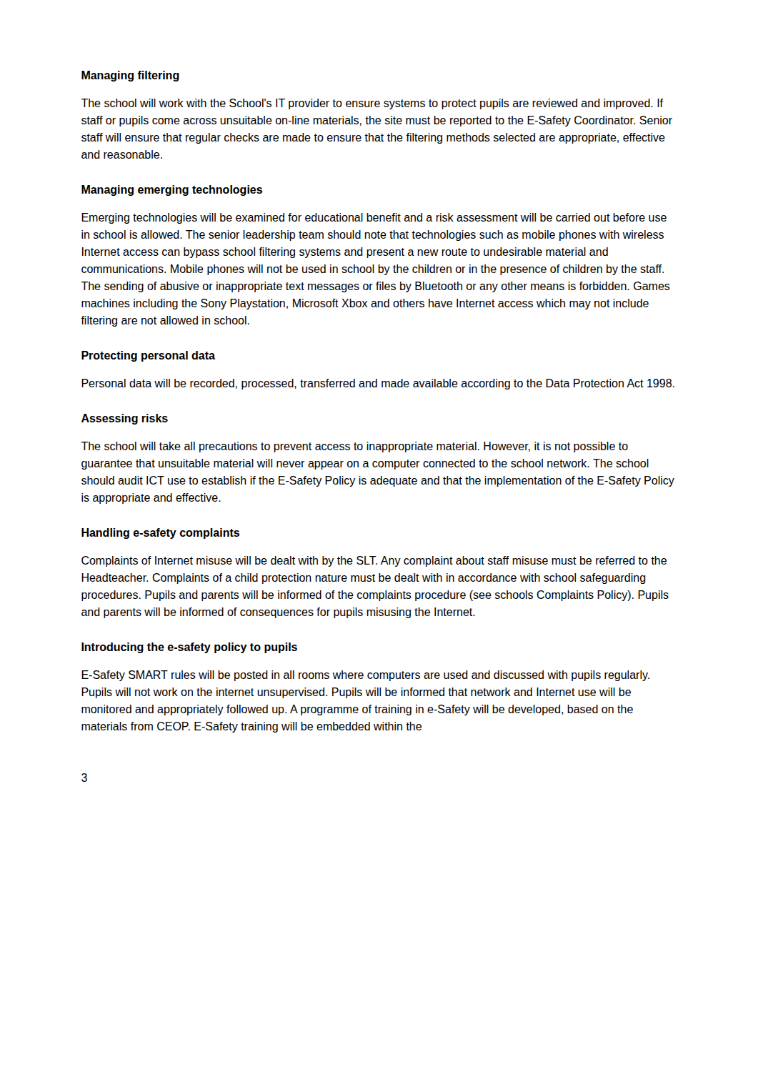Managing filtering
The school will work with the School's IT provider to ensure systems to protect pupils are reviewed and improved. If staff or pupils come across unsuitable on-line materials, the site must be reported to the E-Safety Coordinator. Senior staff will ensure that regular checks are made to ensure that the filtering methods selected are appropriate, effective and reasonable.
Managing emerging technologies
Emerging technologies will be examined for educational benefit and a risk assessment will be carried out before use in school is allowed. The senior leadership team should note that technologies such as mobile phones with wireless Internet access can bypass school filtering systems and present a new route to undesirable material and communications. Mobile phones will not be used in school by the children or in the presence of children by the staff. The sending of abusive or inappropriate text messages or files by Bluetooth or any other means is forbidden. Games machines including the Sony Playstation, Microsoft Xbox and others have Internet access which may not include filtering are not allowed in school.
Protecting personal data
Personal data will be recorded, processed, transferred and made available according to the Data Protection Act 1998.
Assessing risks
The school will take all precautions to prevent access to inappropriate material. However, it is not possible to guarantee that unsuitable material will never appear on a computer connected to the school network. The school should audit ICT use to establish if the E-Safety Policy is adequate and that the implementation of the E-Safety Policy is appropriate and effective.
Handling e-safety complaints
Complaints of Internet misuse will be dealt with by the SLT. Any complaint about staff misuse must be referred to the Headteacher. Complaints of a child protection nature must be dealt with in accordance with school safeguarding procedures. Pupils and parents will be informed of the complaints procedure (see schools Complaints Policy). Pupils and parents will be informed of consequences for pupils misusing the Internet.
Introducing the e-safety policy to pupils
E-Safety SMART rules will be posted in all rooms where computers are used and discussed with pupils regularly. Pupils will not work on the internet unsupervised. Pupils will be informed that network and Internet use will be monitored and appropriately followed up. A programme of training in e-Safety will be developed, based on the materials from CEOP. E-Safety training will be embedded within the
3